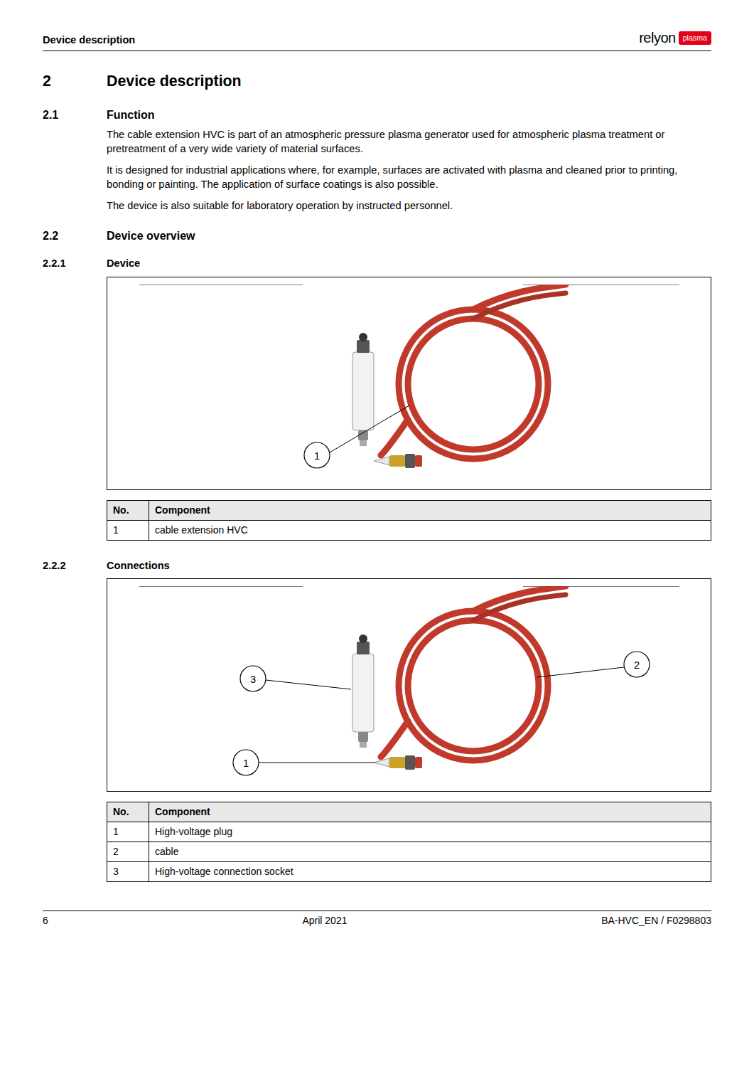Device description
relyon plasma
2 Device description
2.1 Function
The cable extension HVC is part of an atmospheric pressure plasma generator used for atmospheric plasma treatment or pretreatment of a very wide variety of material surfaces.
It is designed for industrial applications where, for example, surfaces are activated with plasma and cleaned prior to printing, bonding or painting. The application of surface coatings is also possible.
The device is also suitable for laboratory operation by instructed personnel.
2.2 Device overview
2.2.1 Device
1
| No. | Component |
| --- | --- |
| 1 | cable extension HVC |
2.2.2 Connections
3 1 2
| No. | Component |
| --- | --- |
| 1 | High-voltage plug |
| 2 | cable |
| 3 | High-voltage connection socket |
6
April 2021
BA-HVC_EN / F0298803